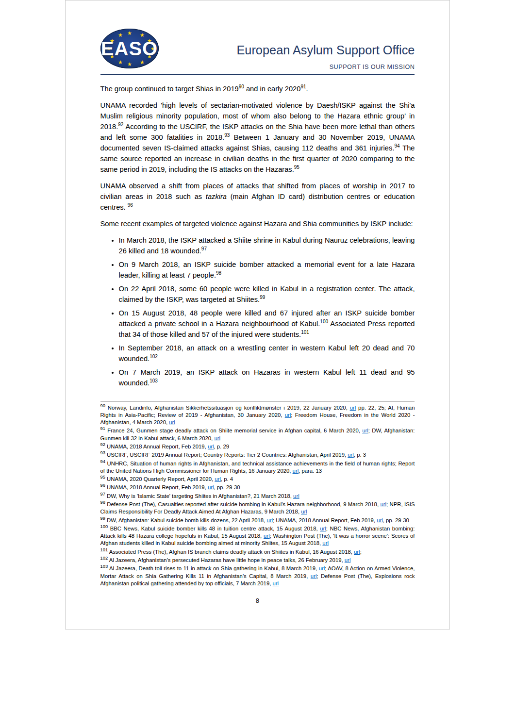★ ★ ★ ★ ★ ★ ★ ★ ★ ★ ★ ★
EASO
European Asylum Support Office
SUPPORT IS OUR MISSION
The group continued to target Shias in 201990 and in early 202091.
UNAMA recorded 'high levels of sectarian-motivated violence by Daesh/ISKP against the Shi'a Muslim religious minority population, most of whom also belong to the Hazara ethnic group' in 2018.92 According to the USCIRF, the ISKP attacks on the Shia have been more lethal than others and left some 300 fatalities in 2018.93 Between 1 January and 30 November 2019, UNAMA documented seven IS-claimed attacks against Shias, causing 112 deaths and 361 injuries.94 The same source reported an increase in civilian deaths in the first quarter of 2020 comparing to the same period in 2019, including the IS attacks on the Hazaras.95
UNAMA observed a shift from places of attacks that shifted from places of worship in 2017 to civilian areas in 2018 such as tazkira (main Afghan ID card) distribution centres or education centres. 96
Some recent examples of targeted violence against Hazara and Shia communities by ISKP include:
In March 2018, the ISKP attacked a Shiite shrine in Kabul during Nauruz celebrations, leaving 26 killed and 18 wounded.97
On 9 March 2018, an ISKP suicide bomber attacked a memorial event for a late Hazara leader, killing at least 7 people.98
On 22 April 2018, some 60 people were killed in Kabul in a registration center. The attack, claimed by the ISKP, was targeted at Shiites.99
On 15 August 2018, 48 people were killed and 67 injured after an ISKP suicide bomber attacked a private school in a Hazara neighbourhood of Kabul.100 Associated Press reported that 34 of those killed and 57 of the injured were students.101
In September 2018, an attack on a wrestling center in western Kabul left 20 dead and 70 wounded.102
On 7 March 2019, an ISKP attack on Hazaras in western Kabul left 11 dead and 95 wounded.103
90 Norway, Landinfo, Afghanistan Sikkerhetssituasjon og konfliktmønster i 2019, 22 January 2020, url pp. 22, 25; AI, Human Rights in Asia-Pacific; Review of 2019 - Afghanistan, 30 January 2020, url; Freedom House, Freedom in the World 2020 - Afghanistan, 4 March 2020, url
91 France 24, Gunmen stage deadly attack on Shiite memorial service in Afghan capital, 6 March 2020, url; DW, Afghanistan: Gunmen kill 32 in Kabul attack, 6 March 2020, url
92 UNAMA, 2018 Annual Report, Feb 2019, url, p. 29
93 USCIRF, USCIRF 2019 Annual Report; Country Reports: Tier 2 Countries: Afghanistan, April 2019, url, p. 3
94 UNHRC, Situation of human rights in Afghanistan, and technical assistance achievements in the field of human rights; Report of the United Nations High Commissioner for Human Rights, 16 January 2020, url, para. 13
95 UNAMA, 2020 Quarterly Report, April 2020, url, p. 4
96 UNAMA, 2018 Annual Report, Feb 2019, url, pp. 29-30
97 DW, Why is 'Islamic State' targeting Shiites in Afghanistan?, 21 March 2018, url
98 Defense Post (The), Casualties reported after suicide bombing in Kabul's Hazara neighborhood, 9 March 2018, url; NPR, ISIS Claims Responsibility For Deadly Attack Aimed At Afghan Hazaras, 9 March 2018, url
99 DW, Afghanistan: Kabul suicide bomb kills dozens, 22 April 2018, url; UNAMA, 2018 Annual Report, Feb 2019, url, pp. 29-30
100 BBC News, Kabul suicide bomber kills 48 in tuition centre attack, 15 August 2018, url; NBC News, Afghanistan bombing: Attack kills 48 Hazara college hopefuls in Kabul, 15 August 2018, url; Washington Post (The), 'It was a horror scene': Scores of Afghan students killed in Kabul suicide bombing aimed at minority Shiites, 15 August 2018, url
101 Associated Press (The), Afghan IS branch claims deadly attack on Shiites in Kabul, 16 August 2018, url;
102 Al Jazeera, Afghanistan's persecuted Hazaras have little hope in peace talks, 26 February 2019, url
103 Al Jazeera, Death toll rises to 11 in attack on Shia gathering in Kabul, 8 March 2019, url; AOAV, 8 Action on Armed Violence, Mortar Attack on Shia Gathering Kills 11 in Afghanistan's Capital, 8 March 2019, url; Defense Post (The), Explosions rock Afghanistan political gathering attended by top officials, 7 March 2019, url
8